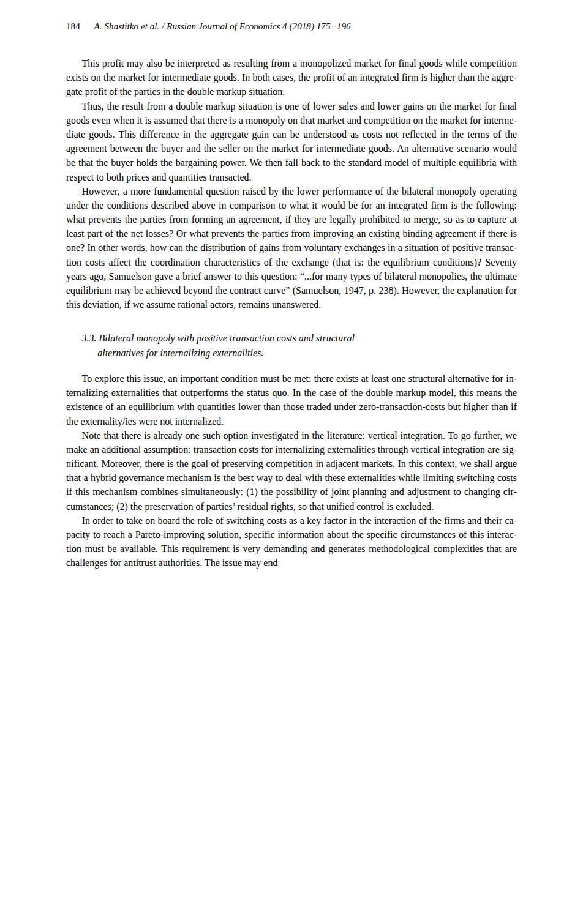184 A. Shastitko et al. / Russian Journal of Economics 4 (2018) 175−196
This profit may also be interpreted as resulting from a monopolized market for final goods while competition exists on the market for intermediate goods. In both cases, the profit of an integrated firm is higher than the aggregate profit of the parties in the double markup situation.
Thus, the result from a double markup situation is one of lower sales and lower gains on the market for final goods even when it is assumed that there is a monopoly on that market and competition on the market for intermediate goods. This difference in the aggregate gain can be understood as costs not reflected in the terms of the agreement between the buyer and the seller on the market for intermediate goods. An alternative scenario would be that the buyer holds the bargaining power. We then fall back to the standard model of multiple equilibria with respect to both prices and quantities transacted.
However, a more fundamental question raised by the lower performance of the bilateral monopoly operating under the conditions described above in comparison to what it would be for an integrated firm is the following: what prevents the parties from forming an agreement, if they are legally prohibited to merge, so as to capture at least part of the net losses? Or what prevents the parties from improving an existing binding agreement if there is one? In other words, how can the distribution of gains from voluntary exchanges in a situation of positive transaction costs affect the coordination characteristics of the exchange (that is: the equilibrium conditions)? Seventy years ago, Samuelson gave a brief answer to this question: “...for many types of bilateral monopolies, the ultimate equilibrium may be achieved beyond the contract curve” (Samuelson, 1947, p. 238). However, the explanation for this deviation, if we assume rational actors, remains unanswered.
3.3. Bilateral monopoly with positive transaction costs and structural alternatives for internalizing externalities.
To explore this issue, an important condition must be met: there exists at least one structural alternative for internalizing externalities that outperforms the status quo. In the case of the double markup model, this means the existence of an equilibrium with quantities lower than those traded under zero-transaction-costs but higher than if the externality/ies were not internalized.
Note that there is already one such option investigated in the literature: vertical integration. To go further, we make an additional assumption: transaction costs for internalizing externalities through vertical integration are significant. Moreover, there is the goal of preserving competition in adjacent markets. In this context, we shall argue that a hybrid governance mechanism is the best way to deal with these externalities while limiting switching costs if this mechanism combines simultaneously: (1) the possibility of joint planning and adjustment to changing circumstances; (2) the preservation of parties’ residual rights, so that unified control is excluded.
In order to take on board the role of switching costs as a key factor in the interaction of the firms and their capacity to reach a Pareto-improving solution, specific information about the specific circumstances of this interaction must be available. This requirement is very demanding and generates methodological complexities that are challenges for antitrust authorities. The issue may end